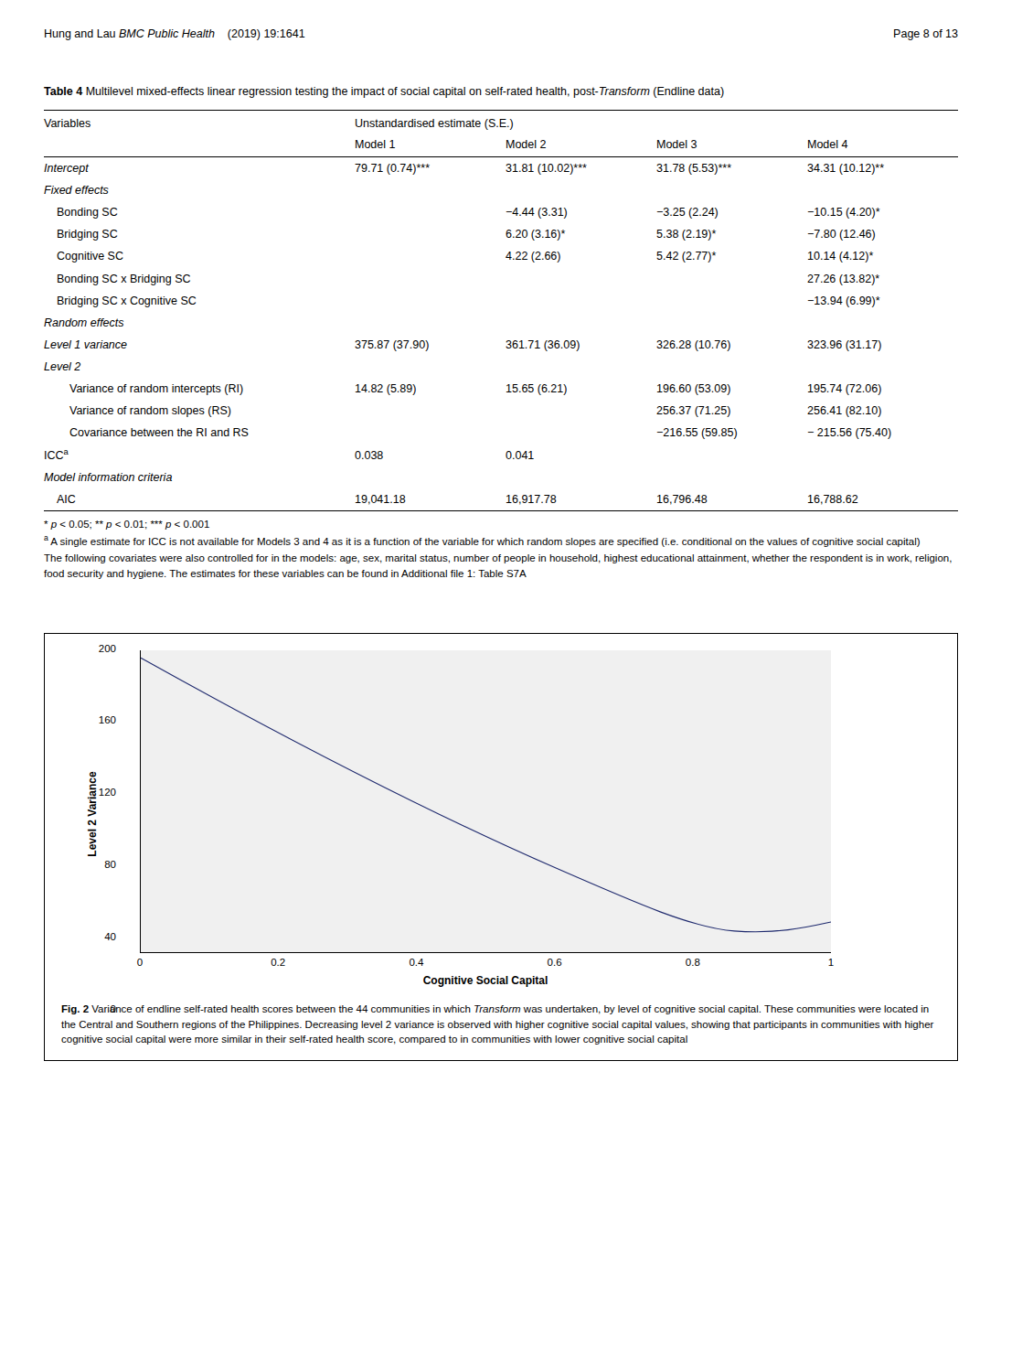Hung and Lau BMC Public Health (2019) 19:1641
Page 8 of 13
Table 4 Multilevel mixed-effects linear regression testing the impact of social capital on self-rated health, post-Transform (Endline data)
| Variables | Unstandardised estimate (S.E.) |
| --- | --- |
| | Model 1 | Model 2 | Model 3 | Model 4 |
| Intercept | 79.71 (0.74)*** | 31.81 (10.02)*** | 31.78 (5.53)*** | 34.31 (10.12)** |
| Fixed effects | | | | |
| Bonding SC | | −4.44 (3.31) | −3.25 (2.24) | −10.15 (4.20)* |
| Bridging SC | | 6.20 (3.16)* | 5.38 (2.19)* | −7.80 (12.46) |
| Cognitive SC | | 4.22 (2.66) | 5.42 (2.77)* | 10.14 (4.12)* |
| Bonding SC x Bridging SC | | | | 27.26 (13.82)* |
| Bridging SC x Cognitive SC | | | | −13.94 (6.99)* |
| Random effects | | | | |
| Level 1 variance | 375.87 (37.90) | 361.71 (36.09) | 326.28 (10.76) | 323.96 (31.17) |
| Level 2 | | | | |
| Variance of random intercepts (RI) | 14.82 (5.89) | 15.65 (6.21) | 196.60 (53.09) | 195.74 (72.06) |
| Variance of random slopes (RS) | | | 256.37 (71.25) | 256.41 (82.10) |
| Covariance between the RI and RS | | | −216.55 (59.85) | − 215.56 (75.40) |
| ICC a | 0.038 | 0.041 | | |
| Model information criteria | | | | |
| AIC | 19,041.18 | 16,917.78 | 16,796.48 | 16,788.62 |
* p < 0.05; ** p < 0.01; *** p < 0.001
a A single estimate for ICC is not available for Models 3 and 4 as it is a function of the variable for which random slopes are specified (i.e. conditional on the values of cognitive social capital)
The following covariates were also controlled for in the models: age, sex, marital status, number of people in household, highest educational attainment, whether the respondent is in work, religion, food security and hygiene. The estimates for these variables can be found in Additional file 1: Table S7A
Level 2 Variance
200 160 120 80 40 0
0 0.2 0.4 0.6 0.8 1
Cognitive Social Capital
Fig. 2 Variance of endline self-rated health scores between the 44 communities in which Transform was undertaken, by level of cognitive social capital. These communities were located in the Central and Southern regions of the Philippines. Decreasing level 2 variance is observed with higher cognitive social capital values, showing that participants in communities with higher cognitive social capital were more similar in their self-rated health score, compared to in communities with lower cognitive social capital